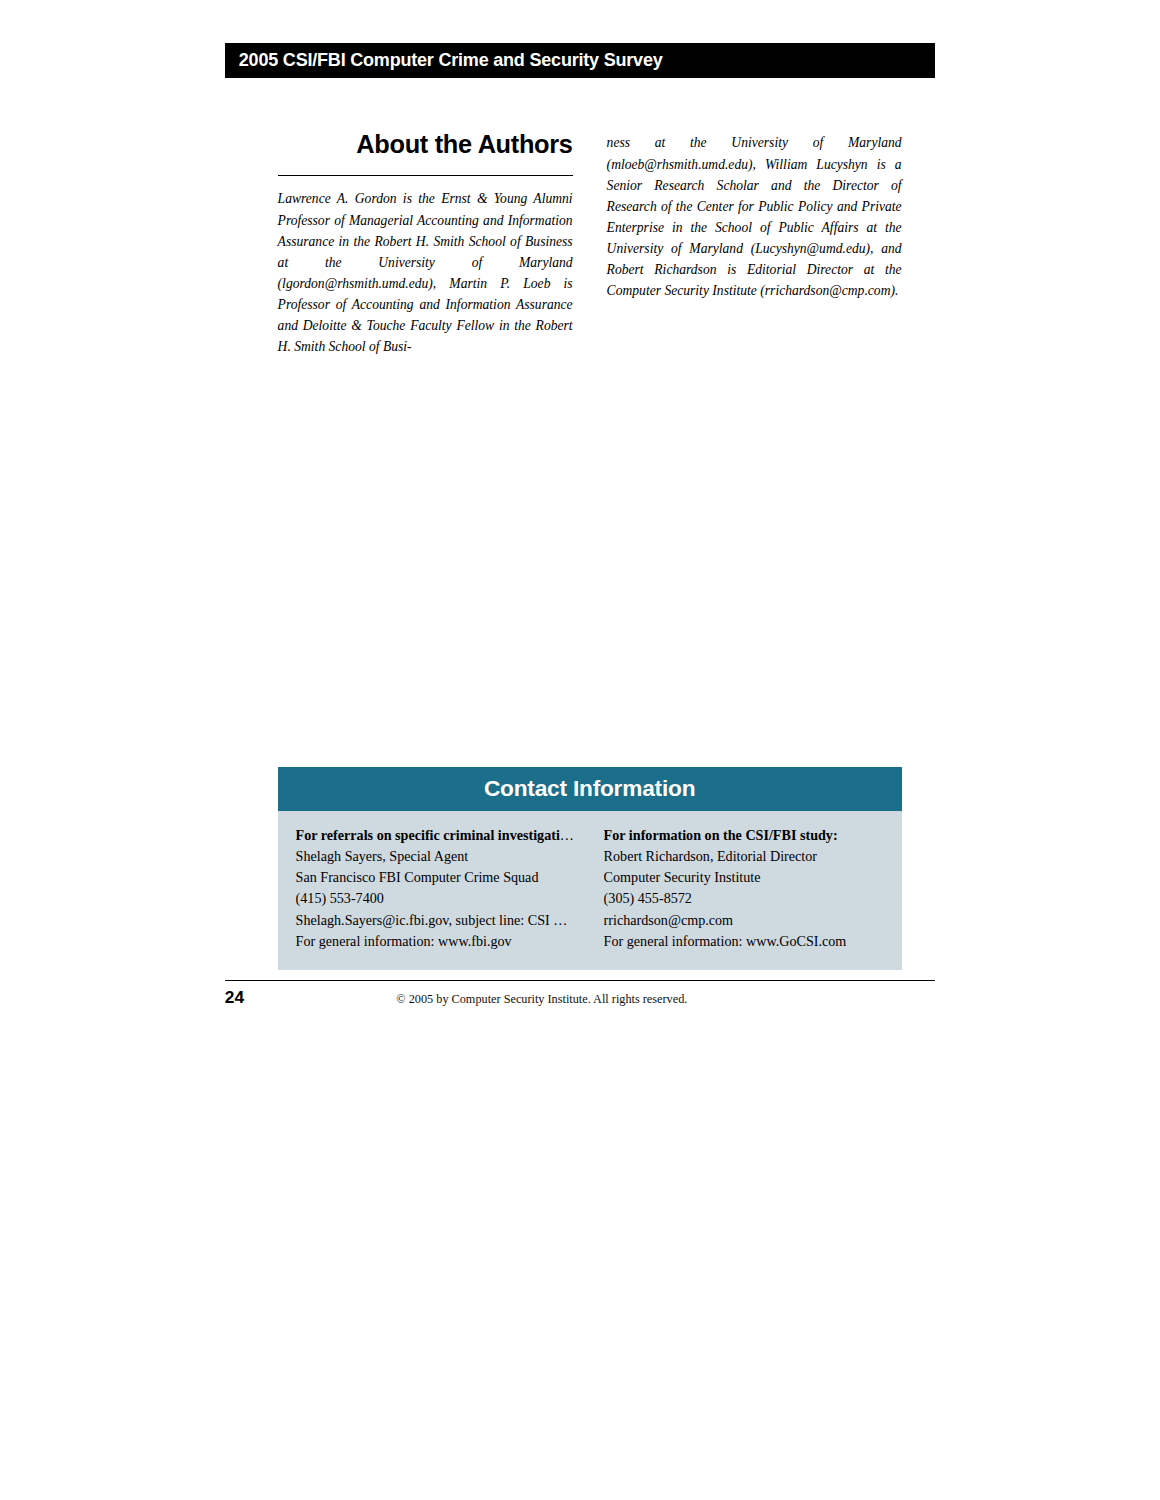2005 CSI/FBI Computer Crime and Security Survey
About the Authors
Lawrence A. Gordon is the Ernst & Young Alumni Professor of Managerial Accounting and Information Assurance in the Robert H. Smith School of Business at the University of Maryland (lgordon@rhsmith.umd.edu), Martin P. Loeb is Professor of Accounting and Information Assurance and Deloitte & Touche Faculty Fellow in the Robert H. Smith School of Busi-
ness at the University of Maryland (mloeb@rhsmith.umd.edu), William Lucyshyn is a Senior Research Scholar and the Director of Research of the Center for Public Policy and Private Enterprise in the School of Public Affairs at the University of Maryland (Lucyshyn@umd.edu), and Robert Richardson is Editorial Director at the Computer Security Institute (rrichardson@cmp.com).
Contact Information
For referrals on specific criminal investigations:
Shelagh Sayers, Special Agent
San Francisco FBI Computer Crime Squad
(415) 553-7400
Shelagh.Sayers@ic.fbi.gov, subject line: CSI Report
For general information: www.fbi.gov
For information on the CSI/FBI study:
Robert Richardson, Editorial Director
Computer Security Institute
(305) 455-8572
rrichardson@cmp.com
For general information: www.GoCSI.com
24
© 2005 by Computer Security Institute. All rights reserved.